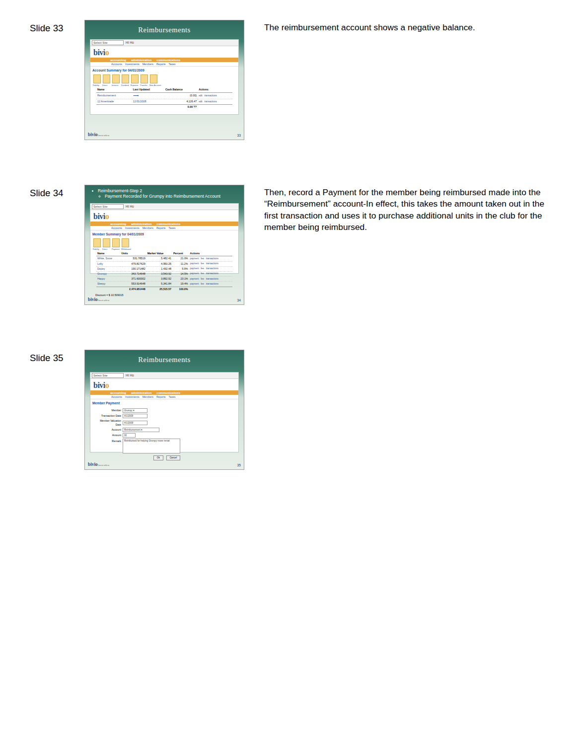Slide 33
Reimbursements
Select Site
Hi Ho
bivio
accounting administration communications
Accounts Investments Members Reports Taxes
Account Summary for 04/01/2009
Fidelity
Direct
Interest
Dividend
Expense
Transfer
New Account
| Name | Last Updated | Cash Balance | Actions |
| --- | --- | --- | --- |
| Reimbursement | ⟶ | (0.00) | edit transactions |
| 12 Ameritrade | 12/31/2008 | 4,126.47 | edit transactions |
| | | 0.00 ?? | |
bivio Invest with us
33
The reimbursement account shows a negative balance.
Slide 34
Reimbursement-Step 2
Payment Recorded for Grumpy into Reimbursement Account
Select Site
Hi Ho
bivio
accounting administration communications
Accounts Investments Members Reports Taxes
Member Summary for 04/01/2009
Fidelity
Direct
Payment
Withdrawal
| Name | Units | Market Value | Percent | Actions |
| --- | --- | --- | --- | --- |
| White, Snow | 531.78519 | 5,482.41 | 21.0% | payment fee transactions |
| Lofty | 479.817629 | 4,950.25 | 11.2% | payment fee transactions |
| Dopey | 190.171482 | 1,432.48 | 5.9% | payment fee transactions |
| Grumpy | 343.714648 | 3,543.92 | 14.5% | payment fee transactions |
| Happy | 371.600002 | 3,892.92 | 23.1% | payment fee transactions |
| Sleepy | 553.914648 | 5,341.84 | 19.4% | payment fee transactions |
| | 2,474.951448 | 25,515.57 | 100.0% | |
Discount = $ 10.509015
bivio Invest with us
34
Then, record a Payment for the member being reimbursed made into the “Reimbursement” account-In effect, this takes the amount taken out in the first transaction and uses it to purchase additional units in the club for the member being reimbursed.
Slide 35
Reimbursements
Select Site
Hi Ho
bivio
accounting administration communications
Accounts Investments Members Reports Taxes
Member Payment
Member
Grumpy ▾
Transaction Date
4/1/2009
Member Valuation Date
4/1/2009
Account
Reimbursement ▾
Amount
32
Remark
Reimbursed for helping Grumpy move rental
Ok
Cancel
bivio Invest with us
35